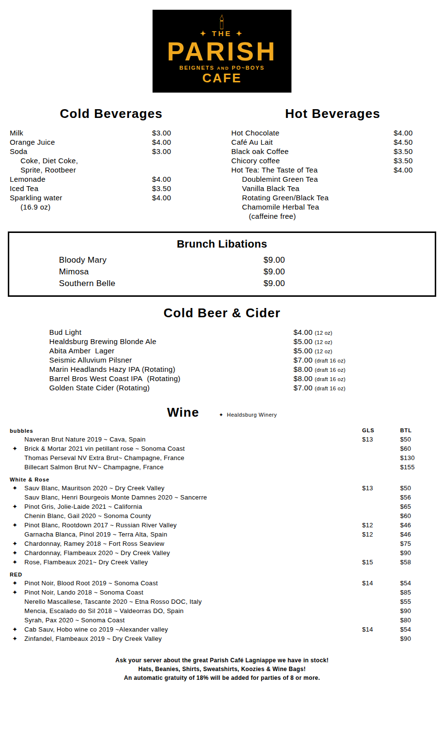🕯
✦ THE ✦
PARISH
BEIGNETS AND PO~BOYS
CAFE
Cold Beverages
| Milk | $3.00 |
| Orange Juice | $4.00 |
| Soda | $3.00 |
| Coke, Diet Coke, |
| Sprite, Rootbeer |
| Lemonade | $4.00 |
| Iced Tea | $3.50 |
| Sparkling water | $4.00 |
| (16.9 oz) |
Hot Beverages
| Hot Chocolate | $4.00 |
| Café Au Lait | $4.50 |
| Black oak Coffee | $3.50 |
| Chicory coffee | $3.50 |
| Hot Tea: The Taste of Tea | $4.00 |
| Doublemint Green Tea |
| Vanilla Black Tea |
| Rotating Green/Black Tea |
| Chamomile Herbal Tea |
| (caffeine free) |
Brunch Libations
| Bloody Mary | $9.00 |
| Mimosa | $9.00 |
| Southern Belle | $9.00 |
Cold Beer & Cider
| Bud Light | $4.00 (12 oz) |
| Healdsburg Brewing Blonde Ale | $5.00 (12 oz) |
| Abita Amber Lager | $5.00 (12 oz) |
| Seismic Alluvium Pilsner | $7.00 (draft 16 oz) |
| Marin Headlands Hazy IPA (Rotating) | $8.00 (draft 16 oz) |
| Barrel Bros West Coast IPA (Rotating) | $8.00 (draft 16 oz) |
| Golden State Cider (Rotating) | $7.00 (draft 16 oz) |
Wine
✦ Healdsburg Winery
| bubbles | GLS | BTL |
| --- | --- | --- |
| | Naveran Brut Nature 2019 ~ Cava, Spain | $13 | $50 |
| ✦ | Brick & Mortar 2021 vin petillant rose ~ Sonoma Coast | | $60 |
| | Thomas Perseval NV Extra Brut~ Champagne, France | | $130 |
| | Billecart Salmon Brut NV~ Champagne, France | | $155 |
| White & Rose |
| ✦ | Sauv Blanc, Mauritson 2020 ~ Dry Creek Valley | $13 | $50 |
| | Sauv Blanc, Henri Bourgeois Monte Damnes 2020 ~ Sancerre | | $56 |
| ✦ | Pinot Gris, Jolie-Laide 2021 ~ California | | $65 |
| | Chenin Blanc, Gail 2020 ~ Sonoma County | | $60 |
| ✦ | Pinot Blanc, Rootdown 2017 ~ Russian River Valley | $12 | $46 |
| | Garnacha Blanca, Pinol 2019 ~ Terra Alta, Spain | $12 | $46 |
| ✦ | Chardonnay, Ramey 2018 ~ Fort Ross Seaview | | $75 |
| ✦ | Chardonnay, Flambeaux 2020 ~ Dry Creek Valley | | $90 |
| ✦ | Rose, Flambeaux 2021~ Dry Creek Valley | $15 | $58 |
| RED |
| ✦ | Pinot Noir, Blood Root 2019 ~ Sonoma Coast | $14 | $54 |
| ✦ | Pinot Noir, Lando 2018 ~ Sonoma Coast | | $85 |
| | Nerello Mascallese, Tascante 2020 ~ Etna Rosso DOC, Italy | | $55 |
| | Mencia, Escalado do Sil 2018 ~ Valdeorras DO, Spain | | $90 |
| | Syrah, Pax 2020 ~ Sonoma Coast | | $80 |
| ✦ | Cab Sauv, Hobo wine co 2019 ~Alexander valley | $14 | $54 |
| ✦ | Zinfandel, Flambeaux 2019 ~ Dry Creek Valley | | $90 |
Ask your server about the great Parish Café Lagniappe we have in stock!
Hats, Beanies, Shirts, Sweatshirts, Koozies & Wine Bags!
An automatic gratuity of 18% will be added for parties of 8 or more.